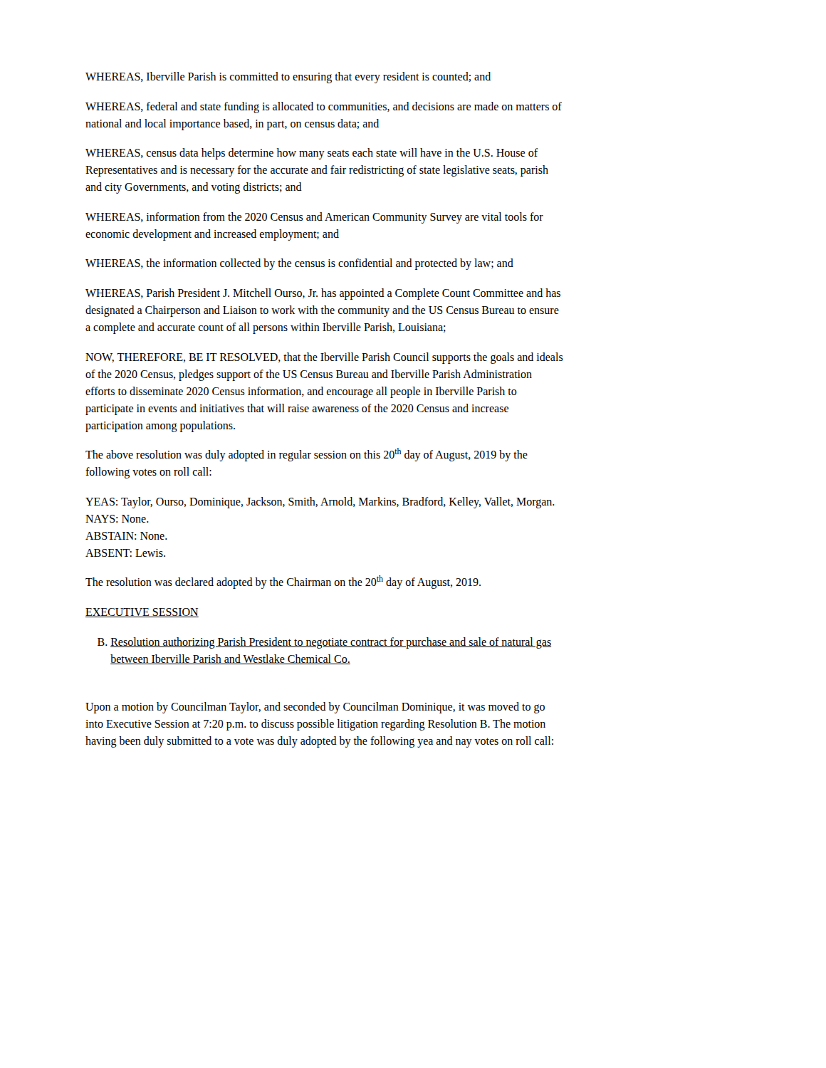WHEREAS, Iberville Parish is committed to ensuring that every resident is counted; and
WHEREAS, federal and state funding is allocated to communities, and decisions are made on matters of national and local importance based, in part, on census data; and
WHEREAS, census data helps determine how many seats each state will have in the U.S. House of Representatives and is necessary for the accurate and fair redistricting of state legislative seats, parish and city Governments, and voting districts; and
WHEREAS, information from the 2020 Census and American Community Survey are vital tools for economic development and increased employment; and
WHEREAS, the information collected by the census is confidential and protected by law; and
WHEREAS, Parish President J. Mitchell Ourso, Jr. has appointed a Complete Count Committee and has designated a Chairperson and Liaison to work with the community and the US Census Bureau to ensure a complete and accurate count of all persons within Iberville Parish, Louisiana;
NOW, THEREFORE, BE IT RESOLVED, that the Iberville Parish Council supports the goals and ideals of the 2020 Census, pledges support of the US Census Bureau and Iberville Parish Administration efforts to disseminate 2020 Census information, and encourage all people in Iberville Parish to participate in events and initiatives that will raise awareness of the 2020 Census and increase participation among populations.
The above resolution was duly adopted in regular session on this 20th day of August, 2019 by the following votes on roll call:
YEAS: Taylor, Ourso, Dominique, Jackson, Smith, Arnold, Markins, Bradford, Kelley, Vallet, Morgan.
NAYS: None.
ABSTAIN: None.
ABSENT: Lewis.
The resolution was declared adopted by the Chairman on the 20th day of August, 2019.
EXECUTIVE SESSION
Resolution authorizing Parish President to negotiate contract for purchase and sale of natural gas between Iberville Parish and Westlake Chemical Co.
Upon a motion by Councilman Taylor, and seconded by Councilman Dominique, it was moved to go into Executive Session at 7:20 p.m. to discuss possible litigation regarding Resolution B. The motion having been duly submitted to a vote was duly adopted by the following yea and nay votes on roll call: